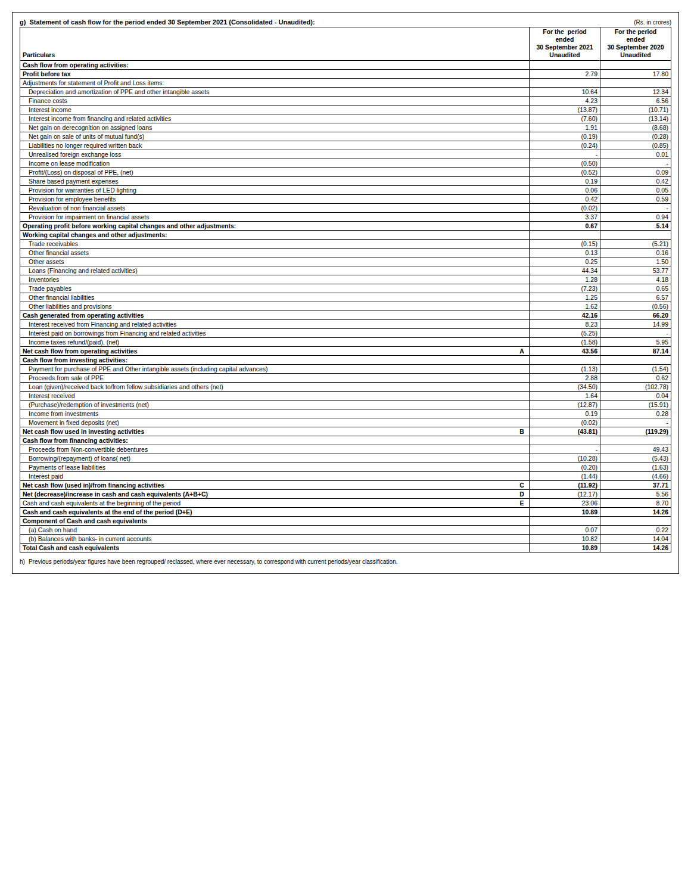g) Statement of cash flow for the period ended 30 September 2021 (Consolidated - Unaudited):
(Rs. in crores)
| Particulars | For the period ended 30 September 2021 Unaudited | For the period ended 30 September 2020 Unaudited |
| --- | --- | --- |
| Cash flow from operating activities: | | | |
| Profit before tax | | 2.79 | 17.80 |
| Adjustments for statement of Profit and Loss items: | | | |
| Depreciation and amortization of PPE and other intangible assets | | 10.64 | 12.34 |
| Finance costs | | 4.23 | 6.56 |
| Interest income | | (13.87) | (10.71) |
| Interest income from financing and related activities | | (7.60) | (13.14) |
| Net gain on derecognition on assigned loans | | 1.91 | (8.68) |
| Net gain on sale of units of mutual fund(s) | | (0.19) | (0.28) |
| Liabilities no longer required written back | | (0.24) | (0.85) |
| Unrealised foreign exchange loss | | - | 0.01 |
| Income on lease modification | | (0.50) | - |
| Profit/(Loss) on disposal of PPE, (net) | | (0.52) | 0.09 |
| Share based payment expenses | | 0.19 | 0.42 |
| Provision for warranties of LED lighting | | 0.06 | 0.05 |
| Provision for employee benefits | | 0.42 | 0.59 |
| Revaluation of non financial assets | | (0.02) | - |
| Provision for impairment on financial assets | | 3.37 | 0.94 |
| Operating profit before working capital changes and other adjustments: | | 0.67 | 5.14 |
| Working capital changes and other adjustments: | | | |
| Trade receivables | | (0.15) | (5.21) |
| Other financial assets | | 0.13 | 0.16 |
| Other assets | | 0.25 | 1.50 |
| Loans (Financing and related activities) | | 44.34 | 53.77 |
| Inventories | | 1.28 | 4.18 |
| Trade payables | | (7.23) | 0.65 |
| Other financial liabilities | | 1.25 | 6.57 |
| Other liabilities and provisions | | 1.62 | (0.56) |
| Cash generated from operating activities | | 42.16 | 66.20 |
| Interest received from Financing and related activities | | 8.23 | 14.99 |
| Interest paid on borrowings from Financing and related activities | | (5.25) | - |
| Income taxes refund/(paid), (net) | | (1.58) | 5.95 |
| Net cash flow from operating activities | A | 43.56 | 87.14 |
| Cash flow from investing activities: | | | |
| Payment for purchase of PPE and Other intangible assets (including capital advances) | | (1.13) | (1.54) |
| Proceeds from sale of PPE | | 2.88 | 0.62 |
| Loan (given)/received back to/from fellow subsidiaries and others (net) | | (34.50) | (102.78) |
| Interest received | | 1.64 | 0.04 |
| (Purchase)/redemption of investments (net) | | (12.87) | (15.91) |
| Income from investments | | 0.19 | 0.28 |
| Movement in fixed deposits (net) | | (0.02) | - |
| Net cash flow used in investing activities | B | (43.81) | (119.29) |
| Cash flow from financing activities: | | | |
| Proceeds from Non-convertible debentures | | - | 49.43 |
| Borrowing/(repayment) of loans( net) | | (10.28) | (5.43) |
| Payments of lease liabilities | | (0.20) | (1.63) |
| Interest paid | | (1.44) | (4.66) |
| Net cash flow (used in)/from financing activities | C | (11.92) | 37.71 |
| Net (decrease)/increase in cash and cash equivalents (A+B+C) | D | (12.17) | 5.56 |
| Cash and cash equivalents at the beginning of the period | E | 23.06 | 8.70 |
| Cash and cash equivalents at the end of the period (D+E) | | 10.89 | 14.26 |
| Component of Cash and cash equivalents | | | |
| (a) Cash on hand | | 0.07 | 0.22 |
| (b) Balances with banks- in current accounts | | 10.82 | 14.04 |
| Total Cash and cash equivalents | | 10.89 | 14.26 |
h) Previous periods/year figures have been regrouped/ reclassed, where ever necessary, to correspond with current periods/year classification.